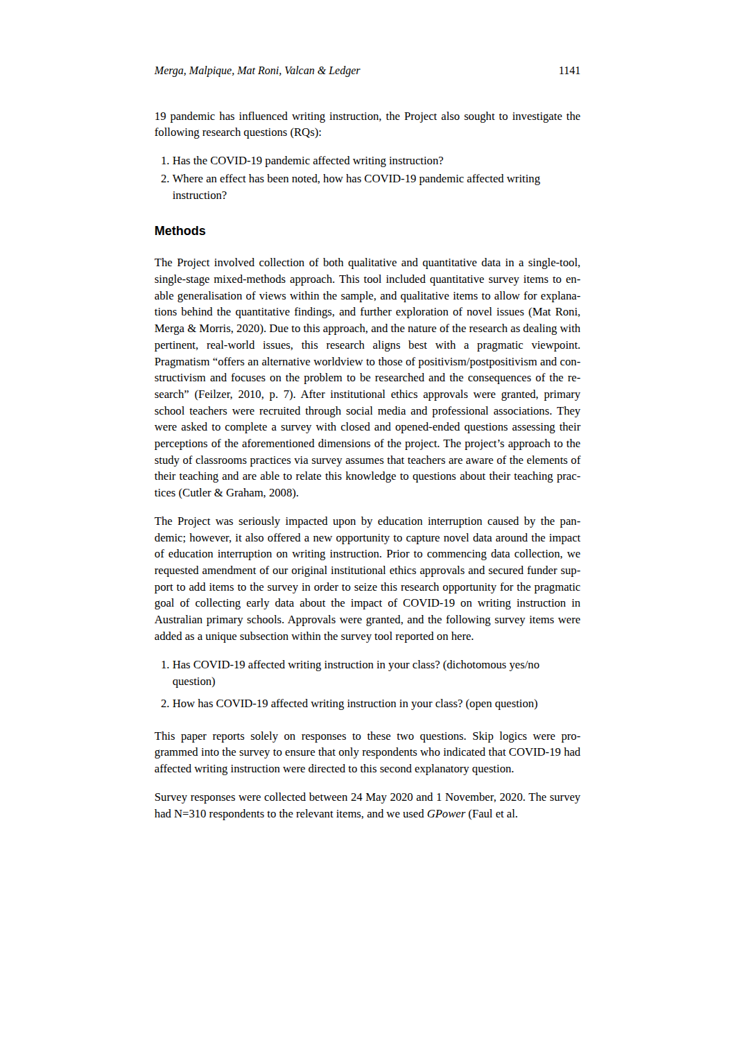Merga, Malpique, Mat Roni, Valcan & Ledger 1141
19 pandemic has influenced writing instruction, the Project also sought to investigate the following research questions (RQs):
Has the COVID-19 pandemic affected writing instruction?
Where an effect has been noted, how has COVID-19 pandemic affected writing instruction?
Methods
The Project involved collection of both qualitative and quantitative data in a single-tool, single-stage mixed-methods approach. This tool included quantitative survey items to enable generalisation of views within the sample, and qualitative items to allow for explanations behind the quantitative findings, and further exploration of novel issues (Mat Roni, Merga & Morris, 2020). Due to this approach, and the nature of the research as dealing with pertinent, real-world issues, this research aligns best with a pragmatic viewpoint. Pragmatism “offers an alternative worldview to those of positivism/postpositivism and constructivism and focuses on the problem to be researched and the consequences of the research” (Feilzer, 2010, p. 7). After institutional ethics approvals were granted, primary school teachers were recruited through social media and professional associations. They were asked to complete a survey with closed and opened-ended questions assessing their perceptions of the aforementioned dimensions of the project. The project’s approach to the study of classrooms practices via survey assumes that teachers are aware of the elements of their teaching and are able to relate this knowledge to questions about their teaching practices (Cutler & Graham, 2008).
The Project was seriously impacted upon by education interruption caused by the pandemic; however, it also offered a new opportunity to capture novel data around the impact of education interruption on writing instruction. Prior to commencing data collection, we requested amendment of our original institutional ethics approvals and secured funder support to add items to the survey in order to seize this research opportunity for the pragmatic goal of collecting early data about the impact of COVID-19 on writing instruction in Australian primary schools. Approvals were granted, and the following survey items were added as a unique subsection within the survey tool reported on here.
Has COVID-19 affected writing instruction in your class? (dichotomous yes/no question)
How has COVID-19 affected writing instruction in your class? (open question)
This paper reports solely on responses to these two questions. Skip logics were programmed into the survey to ensure that only respondents who indicated that COVID-19 had affected writing instruction were directed to this second explanatory question.
Survey responses were collected between 24 May 2020 and 1 November, 2020. The survey had N=310 respondents to the relevant items, and we used GPower (Faul et al.